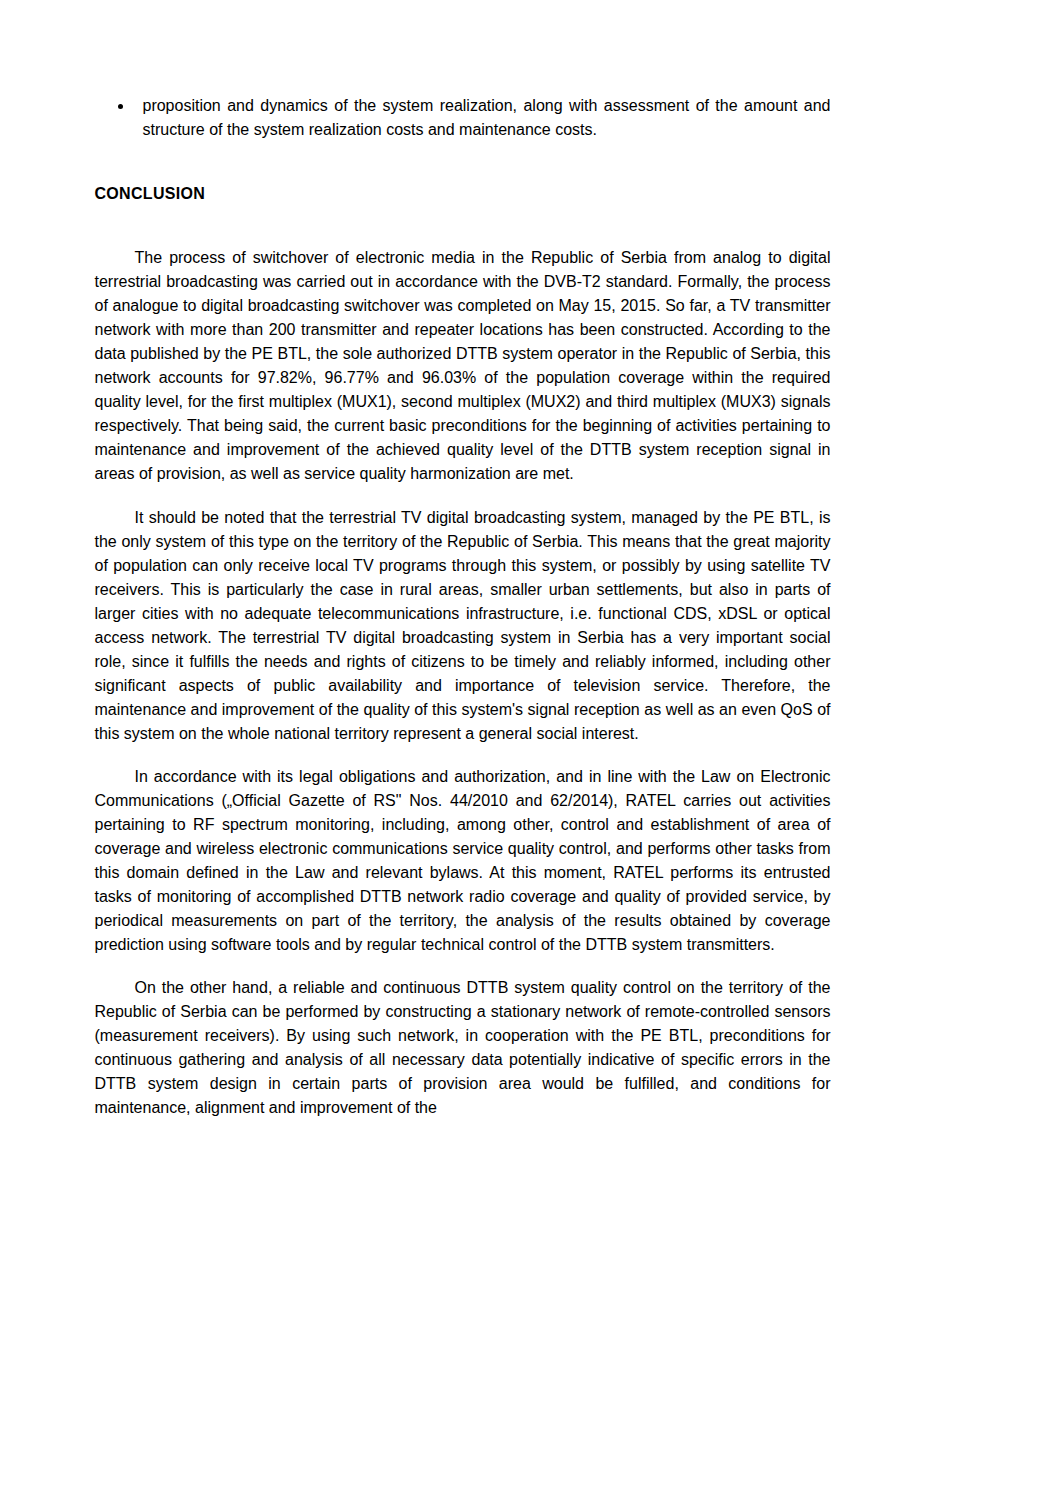proposition and dynamics of the system realization, along with assessment of the amount and structure of the system realization costs and maintenance costs.
CONCLUSION
The process of switchover of electronic media in the Republic of Serbia from analog to digital terrestrial broadcasting was carried out in accordance with the DVB-T2 standard. Formally, the process of analogue to digital broadcasting switchover was completed on May 15, 2015. So far, a TV transmitter network with more than 200 transmitter and repeater locations has been constructed. According to the data published by the PE BTL, the sole authorized DTTB system operator in the Republic of Serbia, this network accounts for 97.82%, 96.77% and 96.03% of the population coverage within the required quality level, for the first multiplex (MUX1), second multiplex (MUX2) and third multiplex (MUX3) signals respectively. That being said, the current basic preconditions for the beginning of activities pertaining to maintenance and improvement of the achieved quality level of the DTTB system reception signal in areas of provision, as well as service quality harmonization are met.
It should be noted that the terrestrial TV digital broadcasting system, managed by the PE BTL, is the only system of this type on the territory of the Republic of Serbia. This means that the great majority of population can only receive local TV programs through this system, or possibly by using satellite TV receivers. This is particularly the case in rural areas, smaller urban settlements, but also in parts of larger cities with no adequate telecommunications infrastructure, i.e. functional CDS, xDSL or optical access network. The terrestrial TV digital broadcasting system in Serbia has a very important social role, since it fulfills the needs and rights of citizens to be timely and reliably informed, including other significant aspects of public availability and importance of television service. Therefore, the maintenance and improvement of the quality of this system's signal reception as well as an even QoS of this system on the whole national territory represent a general social interest.
In accordance with its legal obligations and authorization, and in line with the Law on Electronic Communications („Official Gazette of RS" Nos. 44/2010 and 62/2014), RATEL carries out activities pertaining to RF spectrum monitoring, including, among other, control and establishment of area of coverage and wireless electronic communications service quality control, and performs other tasks from this domain defined in the Law and relevant bylaws. At this moment, RATEL performs its entrusted tasks of monitoring of accomplished DTTB network radio coverage and quality of provided service, by periodical measurements on part of the territory, the analysis of the results obtained by coverage prediction using software tools and by regular technical control of the DTTB system transmitters.
On the other hand, a reliable and continuous DTTB system quality control on the territory of the Republic of Serbia can be performed by constructing a stationary network of remote-controlled sensors (measurement receivers). By using such network, in cooperation with the PE BTL, preconditions for continuous gathering and analysis of all necessary data potentially indicative of specific errors in the DTTB system design in certain parts of provision area would be fulfilled, and conditions for maintenance, alignment and improvement of the